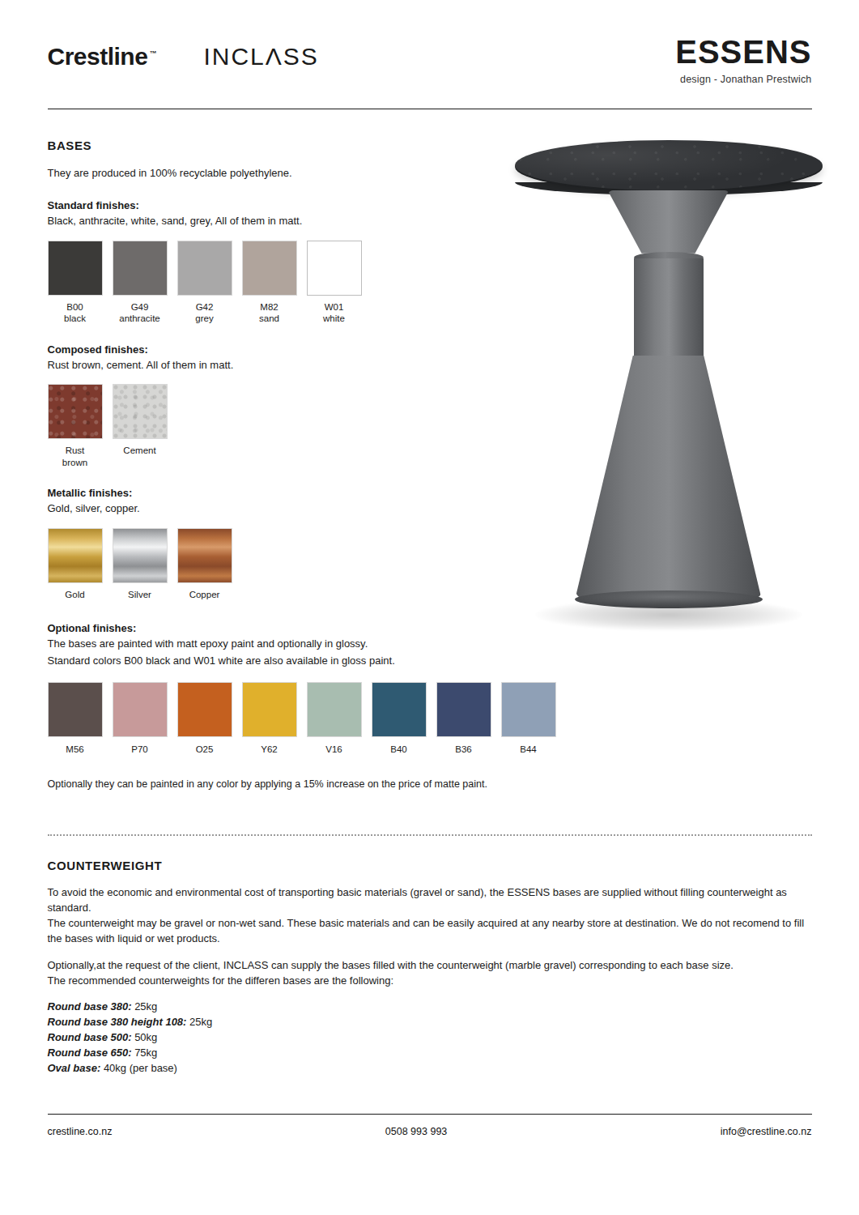Crestline™
INCLΛSS
ESSENS
design - Jonathan Prestwich
BASES
They are produced in 100% recyclable polyethylene.
Standard finishes:
Black, anthracite, white, sand, grey, All of them in matt.
B00 black
G49 anthracite
G42 grey
M82 sand
W01 white
Composed finishes:
Rust brown, cement. All of them in matt.
Rust brown
Cement
Metallic finishes:
Gold, silver, copper.
Gold
Silver
Copper
Optional finishes:
The bases are painted with matt epoxy paint and optionally in glossy.
Standard colors B00 black and W01 white are also available in gloss paint.
M56
P70
O25
Y62
V16
B40
B36
B44
Optionally they can be painted in any color by applying a 15% increase on the price of matte paint.
COUNTERWEIGHT
To avoid the economic and environmental cost of transporting basic materials (gravel or sand), the ESSENS bases are supplied without filling counterweight as standard.
The counterweight may be gravel or non-wet sand. These basic materials and can be easily acquired at any nearby store at destination. We do not recomend to fill the bases with liquid or wet products.
Optionally,at the request of the client, INCLASS can supply the bases filled with the counterweight (marble gravel) corresponding to each base size.
The recommended counterweights for the differen bases are the following:
Round base 380: 25kg
Round base 380 height 108: 25kg
Round base 500: 50kg
Round base 650: 75kg
Oval base: 40kg (per base)
crestline.co.nz
0508 993 993
info@crestline.co.nz